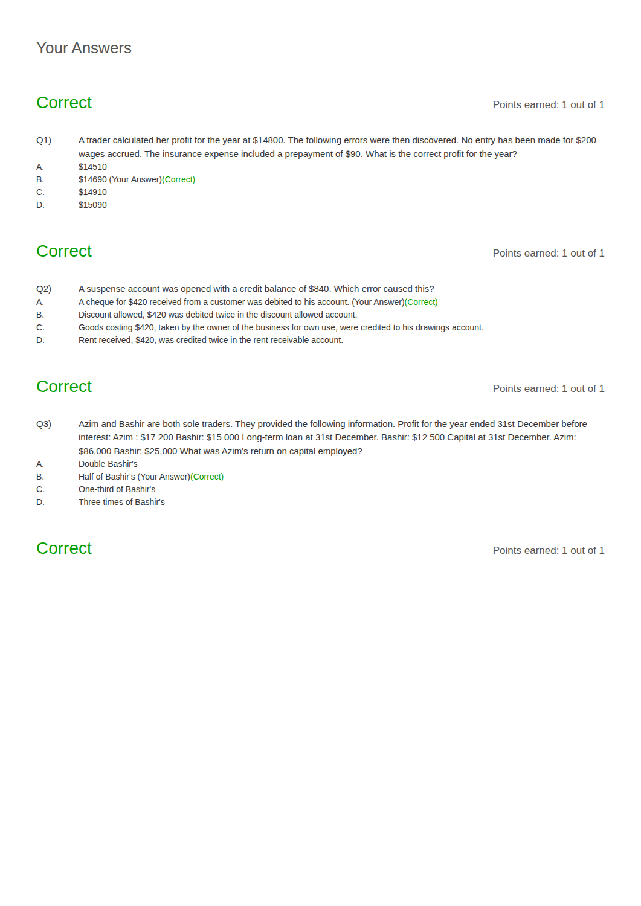Your Answers
Correct Points earned: 1 out of 1
| Q1) | A trader calculated her profit for the year at $14800. The following errors were then discovered. No entry has been made for $200 wages accrued. The insurance expense included a prepayment of $90. What is the correct profit for the year? |
| A. | $14510 |
| B. | $14690 (Your Answer) (Correct) |
| C. | $14910 |
| D. | $15090 |
Correct Points earned: 1 out of 1
| Q2) | A suspense account was opened with a credit balance of $840. Which error caused this? |
| A. | A cheque for $420 received from a customer was debited to his account. (Your Answer) (Correct) |
| B. | Discount allowed, $420 was debited twice in the discount allowed account. |
| C. | Goods costing $420, taken by the owner of the business for own use, were credited to his drawings account. |
| D. | Rent received, $420, was credited twice in the rent receivable account. |
Correct Points earned: 1 out of 1
| Q3) | Azim and Bashir are both sole traders. They provided the following information. Profit for the year ended 31st December before interest: Azim : $17 200 Bashir: $15 000 Long-term loan at 31st December. Bashir: $12 500 Capital at 31st December. Azim: $86,000 Bashir: $25,000 What was Azim's return on capital employed? |
| A. | Double Bashir's |
| B. | Half of Bashir's (Your Answer) (Correct) |
| C. | One-third of Bashir's |
| D. | Three times of Bashir's |
Correct Points earned: 1 out of 1